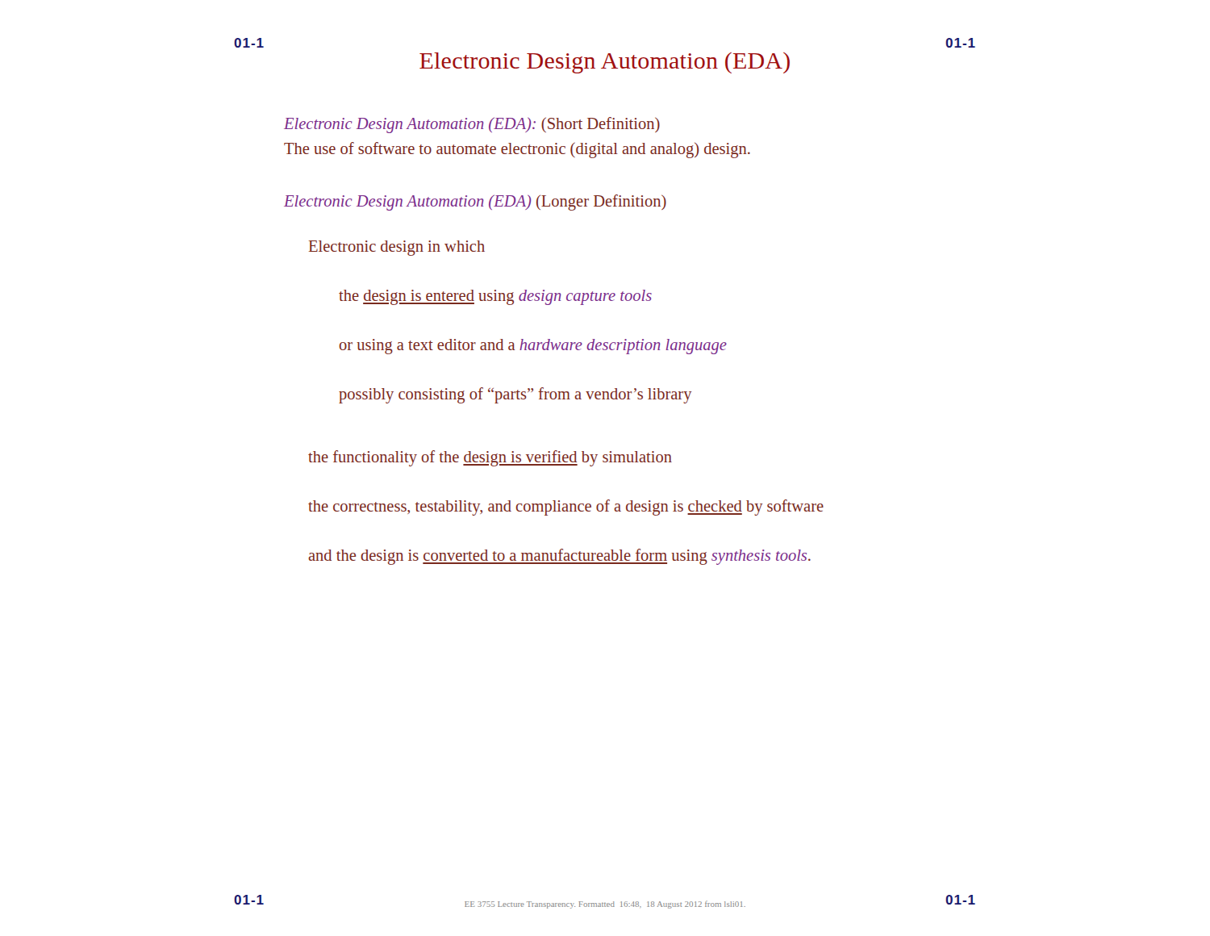01-1
01-1
Electronic Design Automation (EDA)
Electronic Design Automation (EDA): (Short Definition)
The use of software to automate electronic (digital and analog) design.
Electronic Design Automation (EDA) (Longer Definition)
Electronic design in which
the design is entered using design capture tools
or using a text editor and a hardware description language
possibly consisting of “parts” from a vendor’s library
the functionality of the design is verified by simulation
the correctness, testability, and compliance of a design is checked by software
and the design is converted to a manufactureable form using synthesis tools.
01-1
01-1
EE 3755 Lecture Transparency. Formatted 16:48, 18 August 2012 from lsli01.